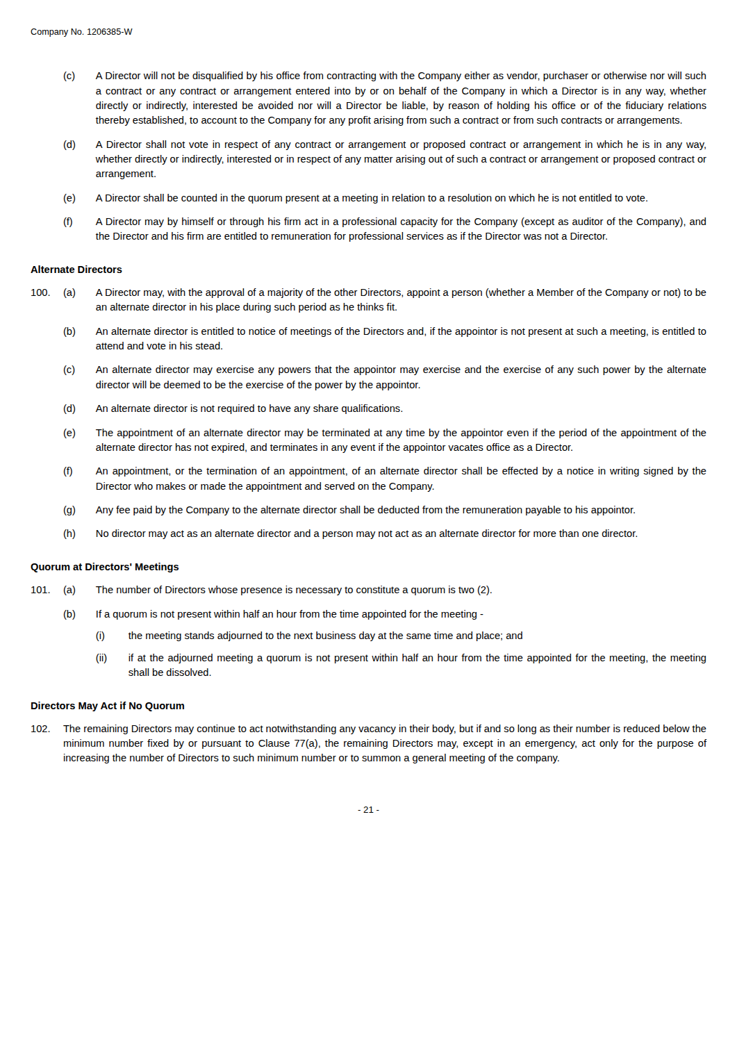Company No. 1206385-W
(c)
A Director will not be disqualified by his office from contracting with the Company either as vendor, purchaser or otherwise nor will such a contract or any contract or arrangement entered into by or on behalf of the Company in which a Director is in any way, whether directly or indirectly, interested be avoided nor will a Director be liable, by reason of holding his office or of the fiduciary relations thereby established, to account to the Company for any profit arising from such a contract or from such contracts or arrangements.
(d)
A Director shall not vote in respect of any contract or arrangement or proposed contract or arrangement in which he is in any way, whether directly or indirectly, interested or in respect of any matter arising out of such a contract or arrangement or proposed contract or arrangement.
(e)
A Director shall be counted in the quorum present at a meeting in relation to a resolution on which he is not entitled to vote.
(f)
A Director may by himself or through his firm act in a professional capacity for the Company (except as auditor of the Company), and the Director and his firm are entitled to remuneration for professional services as if the Director was not a Director.
Alternate Directors
100.
(a)
A Director may, with the approval of a majority of the other Directors, appoint a person (whether a Member of the Company or not) to be an alternate director in his place during such period as he thinks fit.
(b)
An alternate director is entitled to notice of meetings of the Directors and, if the appointor is not present at such a meeting, is entitled to attend and vote in his stead.
(c)
An alternate director may exercise any powers that the appointor may exercise and the exercise of any such power by the alternate director will be deemed to be the exercise of the power by the appointor.
(d)
An alternate director is not required to have any share qualifications.
(e)
The appointment of an alternate director may be terminated at any time by the appointor even if the period of the appointment of the alternate director has not expired, and terminates in any event if the appointor vacates office as a Director.
(f)
An appointment, or the termination of an appointment, of an alternate director shall be effected by a notice in writing signed by the Director who makes or made the appointment and served on the Company.
(g)
Any fee paid by the Company to the alternate director shall be deducted from the remuneration payable to his appointor.
(h)
No director may act as an alternate director and a person may not act as an alternate director for more than one director.
Quorum at Directors' Meetings
101.
(a)
The number of Directors whose presence is necessary to constitute a quorum is two (2).
(b)
If a quorum is not present within half an hour from the time appointed for the meeting -
(i)
the meeting stands adjourned to the next business day at the same time and place; and
(ii)
if at the adjourned meeting a quorum is not present within half an hour from the time appointed for the meeting, the meeting shall be dissolved.
Directors May Act if No Quorum
102.
The remaining Directors may continue to act notwithstanding any vacancy in their body, but if and so long as their number is reduced below the minimum number fixed by or pursuant to Clause 77(a), the remaining Directors may, except in an emergency, act only for the purpose of increasing the number of Directors to such minimum number or to summon a general meeting of the company.
- 21 -